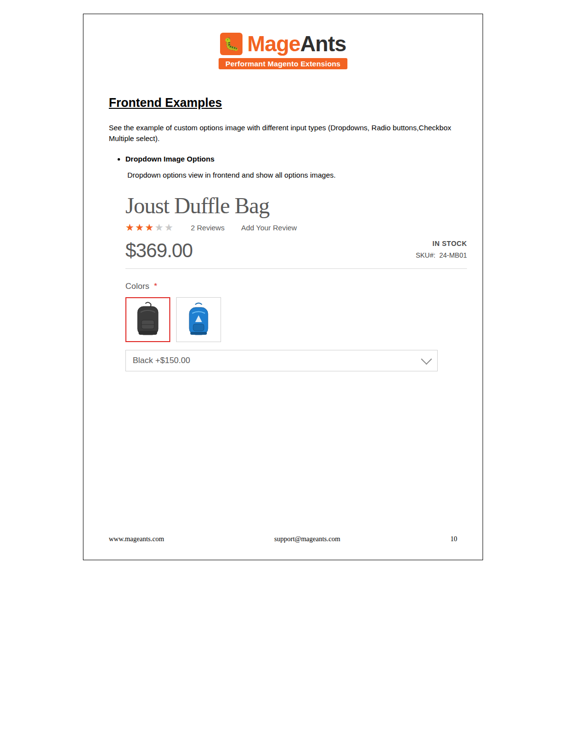🐛 Mage Ants
Performant Magento Extensions
Frontend Examples
See the example of custom options image with different input types (Dropdowns, Radio buttons,Checkbox Multiple select).
Dropdown Image Options
Dropdown options view in frontend and show all options images.
Joust Duffle Bag
★★★★★ 2 Reviews Add Your Review
$369.00
IN STOCK
SKU#: 24-MB01
Colors *
Black +$150.00
www.mageants.com support@mageants.com 10